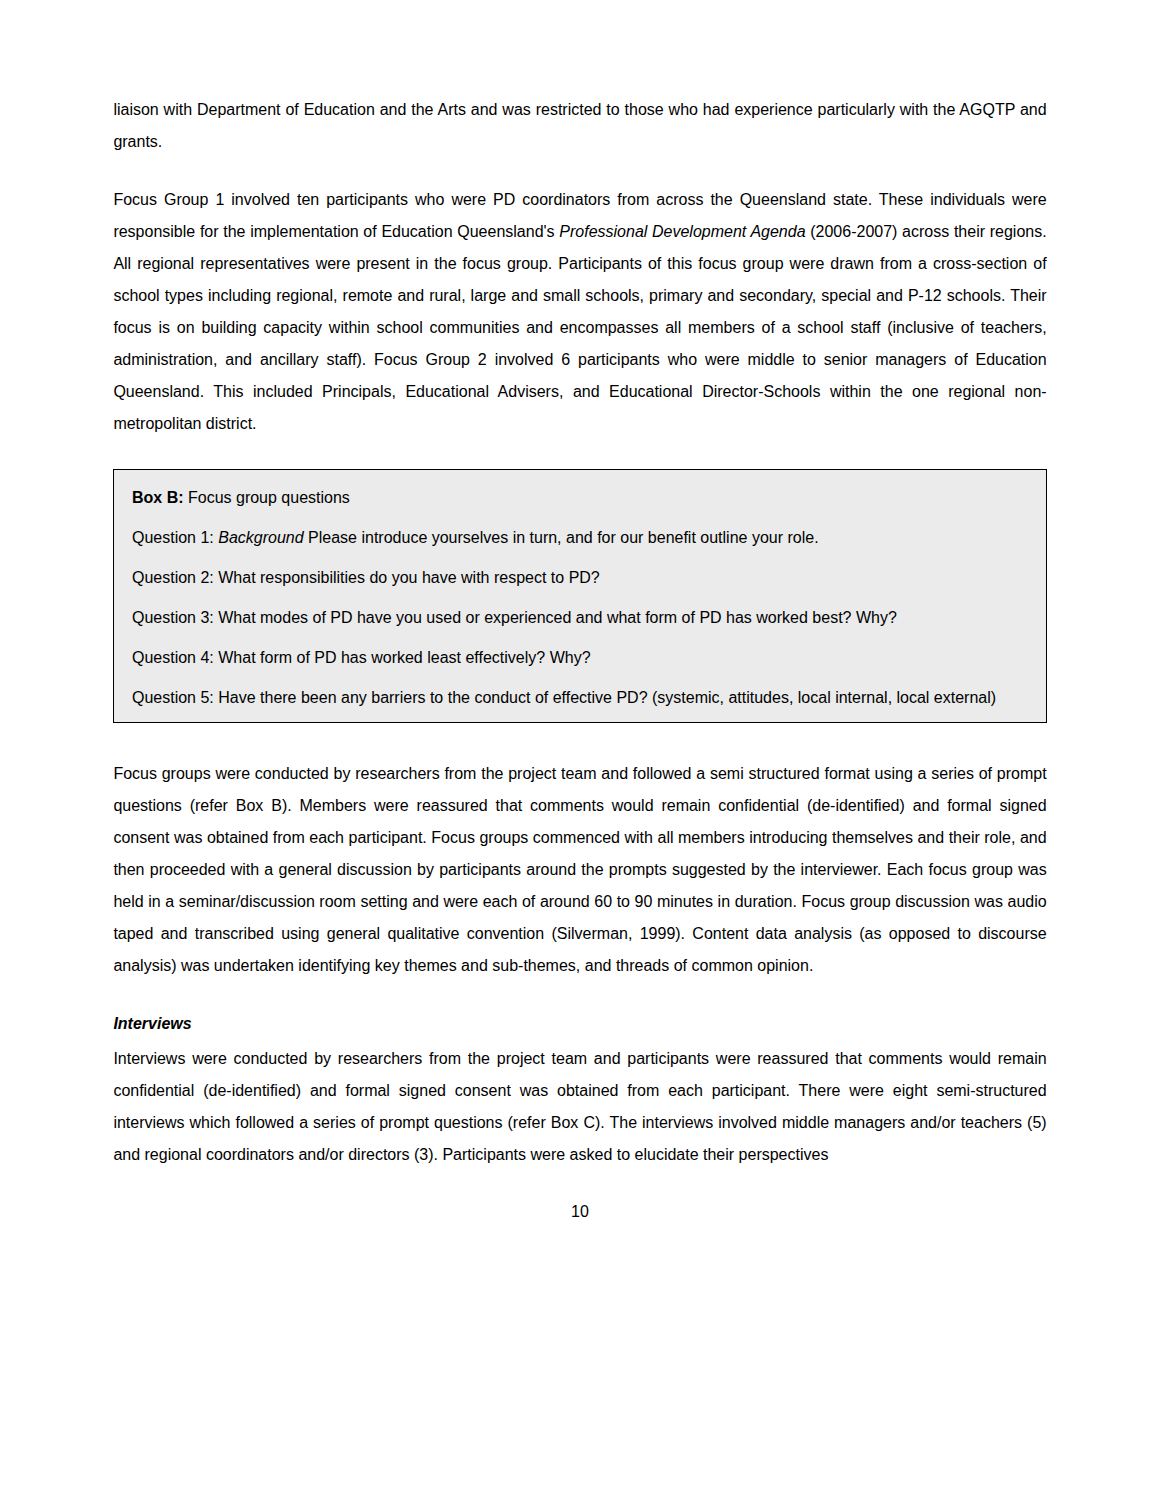liaison with Department of Education and the Arts and was restricted to those who had experience particularly with the AGQTP and grants.
Focus Group 1 involved ten participants who were PD coordinators from across the Queensland state. These individuals were responsible for the implementation of Education Queensland's Professional Development Agenda (2006-2007) across their regions. All regional representatives were present in the focus group. Participants of this focus group were drawn from a cross-section of school types including regional, remote and rural, large and small schools, primary and secondary, special and P-12 schools. Their focus is on building capacity within school communities and encompasses all members of a school staff (inclusive of teachers, administration, and ancillary staff). Focus Group 2 involved 6 participants who were middle to senior managers of Education Queensland. This included Principals, Educational Advisers, and Educational Director-Schools within the one regional non-metropolitan district.
Box B: Focus group questions
Question 1: Background Please introduce yourselves in turn, and for our benefit outline your role.
Question 2: What responsibilities do you have with respect to PD?
Question 3: What modes of PD have you used or experienced and what form of PD has worked best? Why?
Question 4: What form of PD has worked least effectively? Why?
Question 5: Have there been any barriers to the conduct of effective PD? (systemic, attitudes, local internal, local external)
Focus groups were conducted by researchers from the project team and followed a semi structured format using a series of prompt questions (refer Box B). Members were reassured that comments would remain confidential (de-identified) and formal signed consent was obtained from each participant. Focus groups commenced with all members introducing themselves and their role, and then proceeded with a general discussion by participants around the prompts suggested by the interviewer. Each focus group was held in a seminar/discussion room setting and were each of around 60 to 90 minutes in duration. Focus group discussion was audio taped and transcribed using general qualitative convention (Silverman, 1999). Content data analysis (as opposed to discourse analysis) was undertaken identifying key themes and sub-themes, and threads of common opinion.
Interviews
Interviews were conducted by researchers from the project team and participants were reassured that comments would remain confidential (de-identified) and formal signed consent was obtained from each participant. There were eight semi-structured interviews which followed a series of prompt questions (refer Box C). The interviews involved middle managers and/or teachers (5) and regional coordinators and/or directors (3). Participants were asked to elucidate their perspectives
10